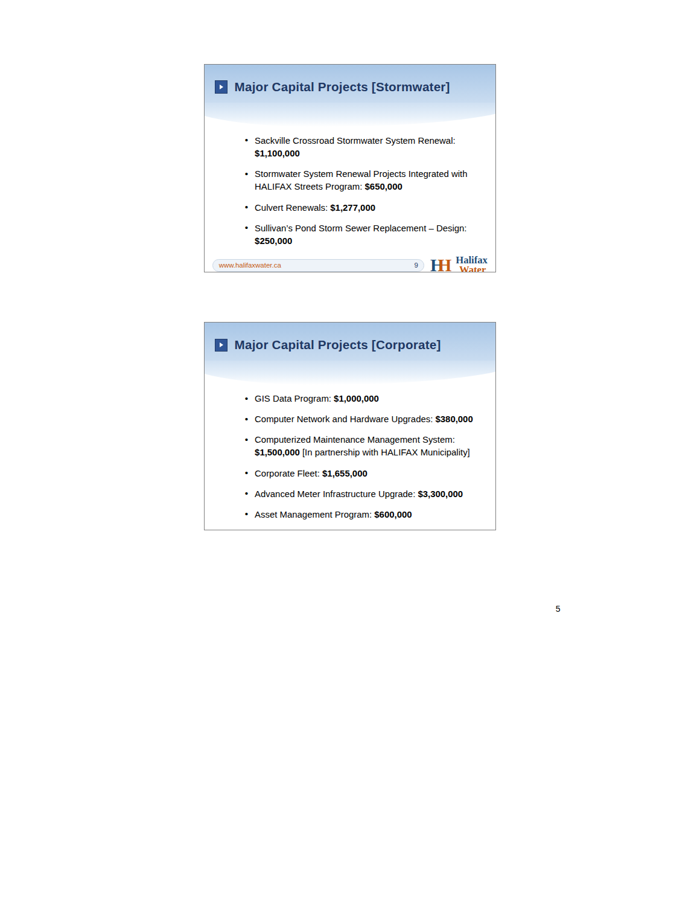Major Capital Projects [Stormwater]
Sackville Crossroad Stormwater System Renewal: $1,100,000
Stormwater System Renewal Projects Integrated with HALIFAX Streets Program: $650,000
Culvert Renewals: $1,277,000
Sullivan’s Pond Storm Sewer Replacement – Design: $250,000
www.halifaxwater.ca 9
HH
Halifax Water
Major Capital Projects [Corporate]
GIS Data Program: $1,000,000
Computer Network and Hardware Upgrades: $380,000
Computerized Maintenance Management System: $1,500,000 [In partnership with HALIFAX Municipality]
Corporate Fleet: $1,655,000
Advanced Meter Infrastructure Upgrade: $3,300,000
Asset Management Program: $600,000
www.halifaxwater.ca 10
HH
Halifax Water
5